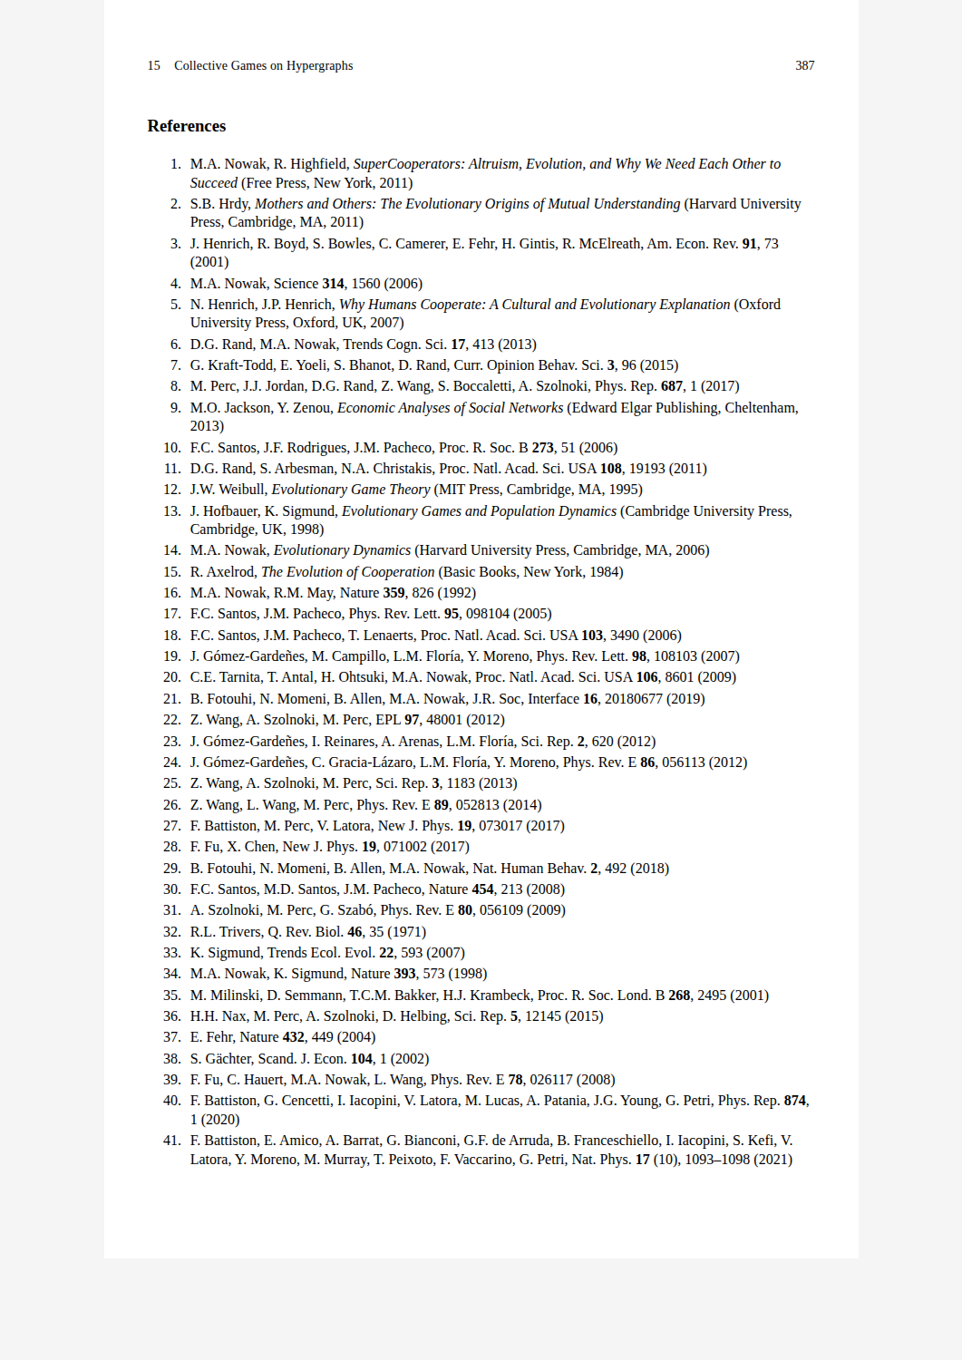15 Collective Games on Hypergraphs 387
References
M.A. Nowak, R. Highfield, SuperCooperators: Altruism, Evolution, and Why We Need Each Other to Succeed (Free Press, New York, 2011)
S.B. Hrdy, Mothers and Others: The Evolutionary Origins of Mutual Understanding (Harvard University Press, Cambridge, MA, 2011)
J. Henrich, R. Boyd, S. Bowles, C. Camerer, E. Fehr, H. Gintis, R. McElreath, Am. Econ. Rev. 91, 73 (2001)
M.A. Nowak, Science 314, 1560 (2006)
N. Henrich, J.P. Henrich, Why Humans Cooperate: A Cultural and Evolutionary Explanation (Oxford University Press, Oxford, UK, 2007)
D.G. Rand, M.A. Nowak, Trends Cogn. Sci. 17, 413 (2013)
G. Kraft-Todd, E. Yoeli, S. Bhanot, D. Rand, Curr. Opinion Behav. Sci. 3, 96 (2015)
M. Perc, J.J. Jordan, D.G. Rand, Z. Wang, S. Boccaletti, A. Szolnoki, Phys. Rep. 687, 1 (2017)
M.O. Jackson, Y. Zenou, Economic Analyses of Social Networks (Edward Elgar Publishing, Cheltenham, 2013)
F.C. Santos, J.F. Rodrigues, J.M. Pacheco, Proc. R. Soc. B 273, 51 (2006)
D.G. Rand, S. Arbesman, N.A. Christakis, Proc. Natl. Acad. Sci. USA 108, 19193 (2011)
J.W. Weibull, Evolutionary Game Theory (MIT Press, Cambridge, MA, 1995)
J. Hofbauer, K. Sigmund, Evolutionary Games and Population Dynamics (Cambridge University Press, Cambridge, UK, 1998)
M.A. Nowak, Evolutionary Dynamics (Harvard University Press, Cambridge, MA, 2006)
R. Axelrod, The Evolution of Cooperation (Basic Books, New York, 1984)
M.A. Nowak, R.M. May, Nature 359, 826 (1992)
F.C. Santos, J.M. Pacheco, Phys. Rev. Lett. 95, 098104 (2005)
F.C. Santos, J.M. Pacheco, T. Lenaerts, Proc. Natl. Acad. Sci. USA 103, 3490 (2006)
J. Gómez-Gardeñes, M. Campillo, L.M. Floría, Y. Moreno, Phys. Rev. Lett. 98, 108103 (2007)
C.E. Tarnita, T. Antal, H. Ohtsuki, M.A. Nowak, Proc. Natl. Acad. Sci. USA 106, 8601 (2009)
B. Fotouhi, N. Momeni, B. Allen, M.A. Nowak, J.R. Soc, Interface 16, 20180677 (2019)
Z. Wang, A. Szolnoki, M. Perc, EPL 97, 48001 (2012)
J. Gómez-Gardeñes, I. Reinares, A. Arenas, L.M. Floría, Sci. Rep. 2, 620 (2012)
J. Gómez-Gardeñes, C. Gracia-Lázaro, L.M. Floría, Y. Moreno, Phys. Rev. E 86, 056113 (2012)
Z. Wang, A. Szolnoki, M. Perc, Sci. Rep. 3, 1183 (2013)
Z. Wang, L. Wang, M. Perc, Phys. Rev. E 89, 052813 (2014)
F. Battiston, M. Perc, V. Latora, New J. Phys. 19, 073017 (2017)
F. Fu, X. Chen, New J. Phys. 19, 071002 (2017)
B. Fotouhi, N. Momeni, B. Allen, M.A. Nowak, Nat. Human Behav. 2, 492 (2018)
F.C. Santos, M.D. Santos, J.M. Pacheco, Nature 454, 213 (2008)
A. Szolnoki, M. Perc, G. Szabó, Phys. Rev. E 80, 056109 (2009)
R.L. Trivers, Q. Rev. Biol. 46, 35 (1971)
K. Sigmund, Trends Ecol. Evol. 22, 593 (2007)
M.A. Nowak, K. Sigmund, Nature 393, 573 (1998)
M. Milinski, D. Semmann, T.C.M. Bakker, H.J. Krambeck, Proc. R. Soc. Lond. B 268, 2495 (2001)
H.H. Nax, M. Perc, A. Szolnoki, D. Helbing, Sci. Rep. 5, 12145 (2015)
E. Fehr, Nature 432, 449 (2004)
S. Gächter, Scand. J. Econ. 104, 1 (2002)
F. Fu, C. Hauert, M.A. Nowak, L. Wang, Phys. Rev. E 78, 026117 (2008)
F. Battiston, G. Cencetti, I. Iacopini, V. Latora, M. Lucas, A. Patania, J.G. Young, G. Petri, Phys. Rep. 874, 1 (2020)
F. Battiston, E. Amico, A. Barrat, G. Bianconi, G.F. de Arruda, B. Franceschiello, I. Iacopini, S. Kefi, V. Latora, Y. Moreno, M. Murray, T. Peixoto, F. Vaccarino, G. Petri, Nat. Phys. 17 (10), 1093–1098 (2021)